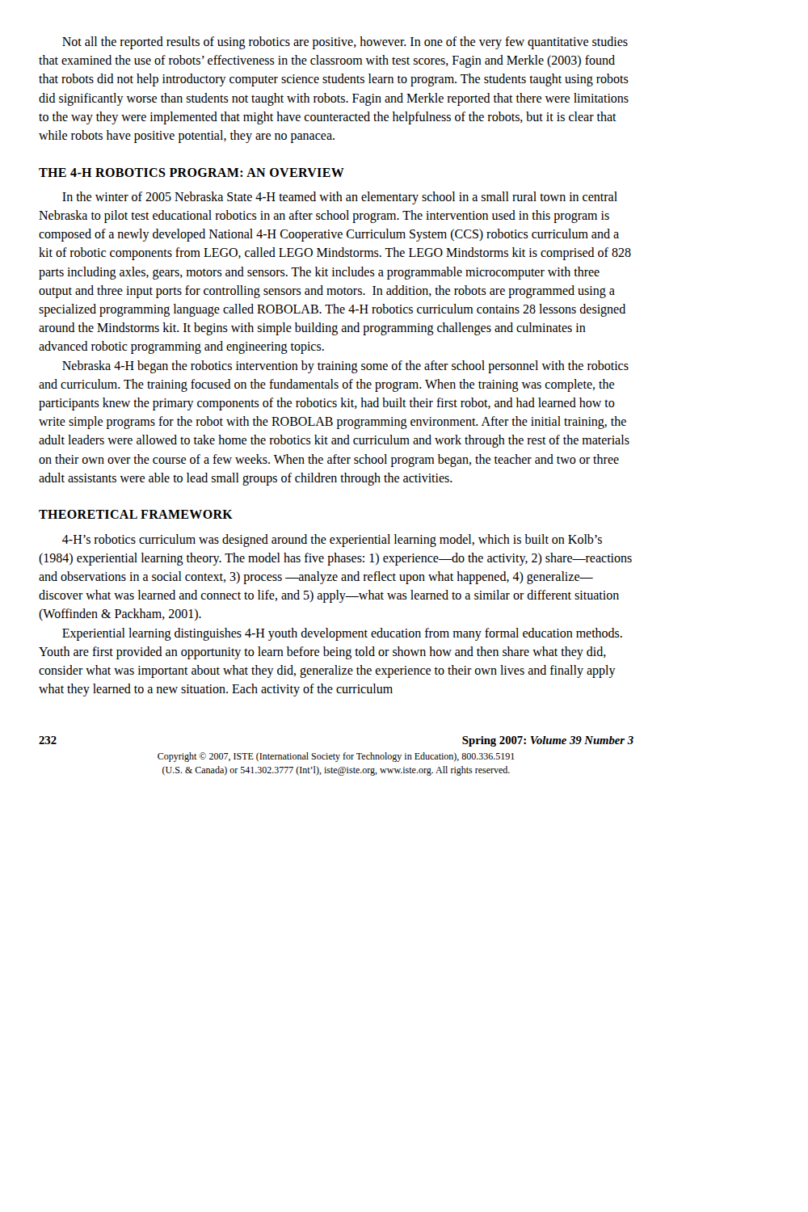Not all the reported results of using robotics are positive, however. In one of the very few quantitative studies that examined the use of robots’ effectiveness in the classroom with test scores, Fagin and Merkle (2003) found that robots did not help introductory computer science students learn to program. The students taught using robots did significantly worse than students not taught with robots. Fagin and Merkle reported that there were limitations to the way they were implemented that might have counteracted the helpfulness of the robots, but it is clear that while robots have positive potential, they are no panacea.
The 4-H Robotics Program: An Overview
In the winter of 2005 Nebraska State 4-H teamed with an elementary school in a small rural town in central Nebraska to pilot test educational robotics in an after school program. The intervention used in this program is composed of a newly developed National 4-H Cooperative Curriculum System (CCS) robotics curriculum and a kit of robotic components from LEGO, called LEGO Mindstorms. The LEGO Mindstorms kit is comprised of 828 parts including axles, gears, motors and sensors. The kit includes a programmable microcomputer with three output and three input ports for controlling sensors and motors. In addition, the robots are programmed using a specialized programming language called ROBOLAB. The 4-H robotics curriculum contains 28 lessons designed around the Mindstorms kit. It begins with simple building and programming challenges and culminates in advanced robotic programming and engineering topics.
Nebraska 4-H began the robotics intervention by training some of the after school personnel with the robotics and curriculum. The training focused on the fundamentals of the program. When the training was complete, the participants knew the primary components of the robotics kit, had built their first robot, and had learned how to write simple programs for the robot with the ROBOLAB programming environment. After the initial training, the adult leaders were allowed to take home the robotics kit and curriculum and work through the rest of the materials on their own over the course of a few weeks. When the after school program began, the teacher and two or three adult assistants were able to lead small groups of children through the activities.
Theoretical Framework
4-H’s robotics curriculum was designed around the experiential learning model, which is built on Kolb’s (1984) experiential learning theory. The model has five phases: 1) experience—do the activity, 2) share—reactions and observations in a social context, 3) process —analyze and reflect upon what happened, 4) generalize—discover what was learned and connect to life, and 5) apply—what was learned to a similar or different situation (Woffinden & Packham, 2001).
Experiential learning distinguishes 4-H youth development education from many formal education methods. Youth are first provided an opportunity to learn before being told or shown how and then share what they did, consider what was important about what they did, generalize the experience to their own lives and finally apply what they learned to a new situation. Each activity of the curriculum
232 Spring 2007: Volume 39 Number 3
Copyright © 2007, ISTE (International Society for Technology in Education), 800.336.5191
(U.S. & Canada) or 541.302.3777 (Int’l), iste@iste.org, www.iste.org. All rights reserved.